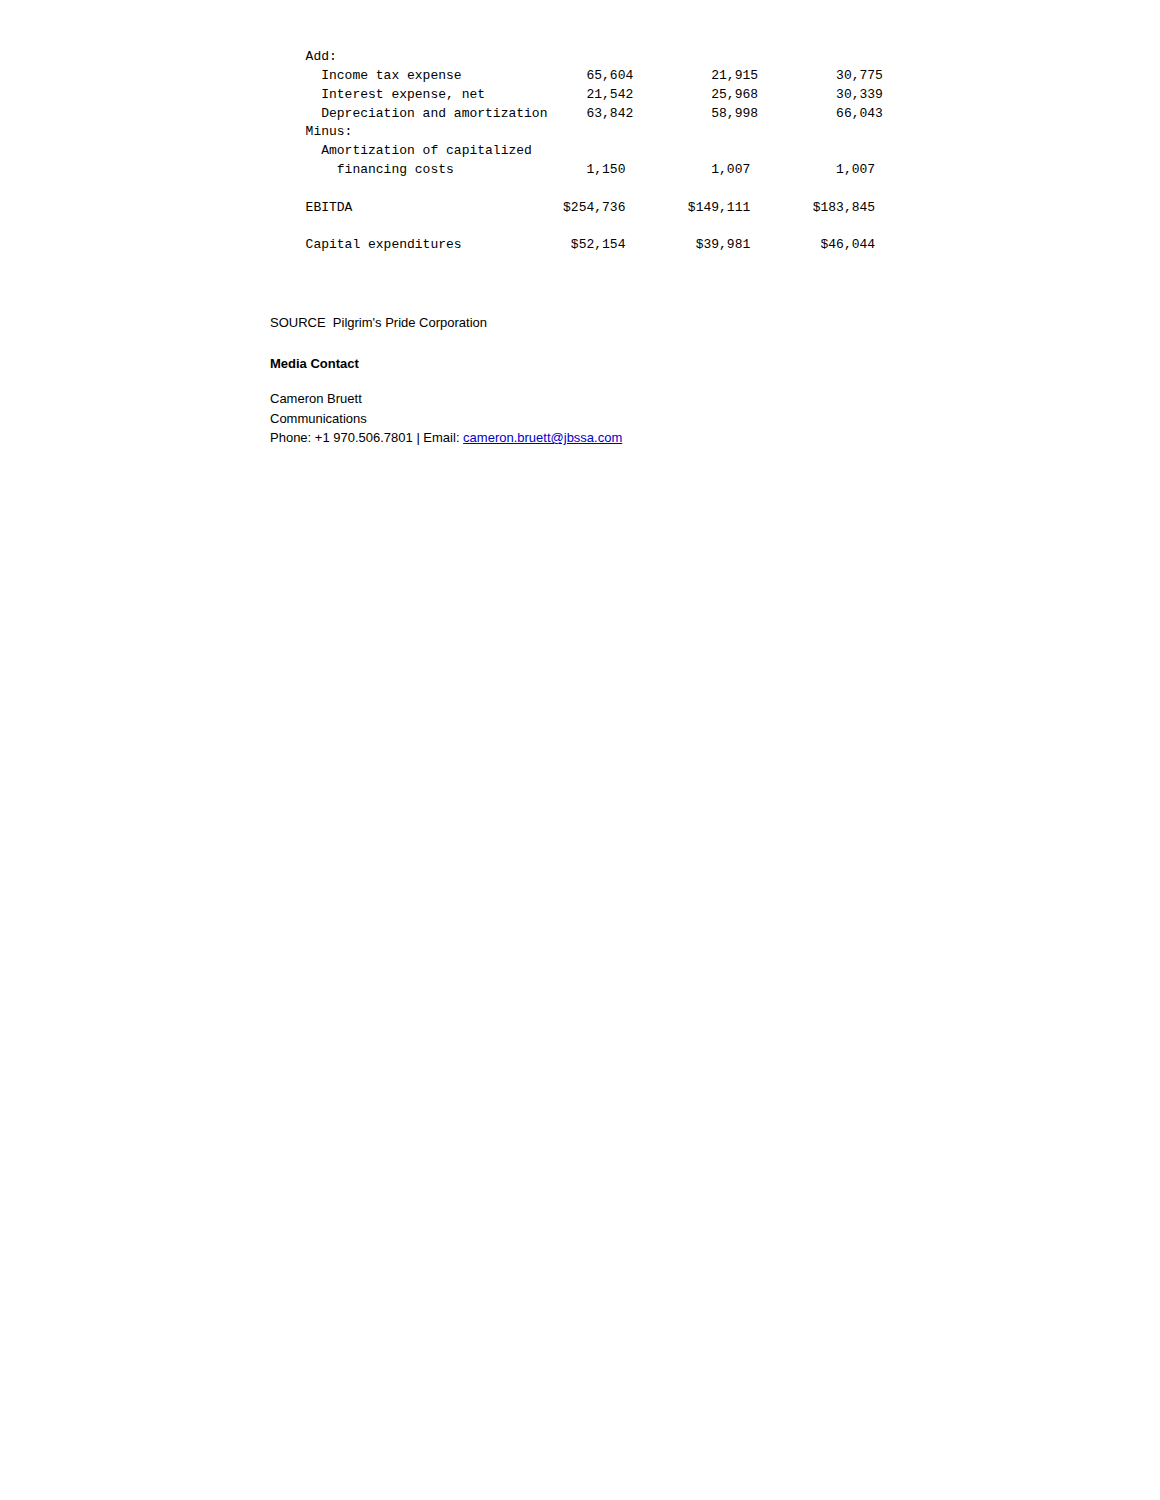Add:
    Income tax expense                65,604          21,915          30,775
    Interest expense, net             21,542          25,968          30,339
    Depreciation and amortization     63,842          58,998          66,043
  Minus:
    Amortization of capitalized
      financing costs                 1,150           1,007           1,007

  EBITDA                           $254,736        $149,111        $183,845

  Capital expenditures              $52,154         $39,981         $46,044
SOURCE Pilgrim's Pride Corporation
Media Contact
Cameron Bruett
Communications
Phone: +1 970.506.7801 | Email: cameron.bruett@jbssa.com